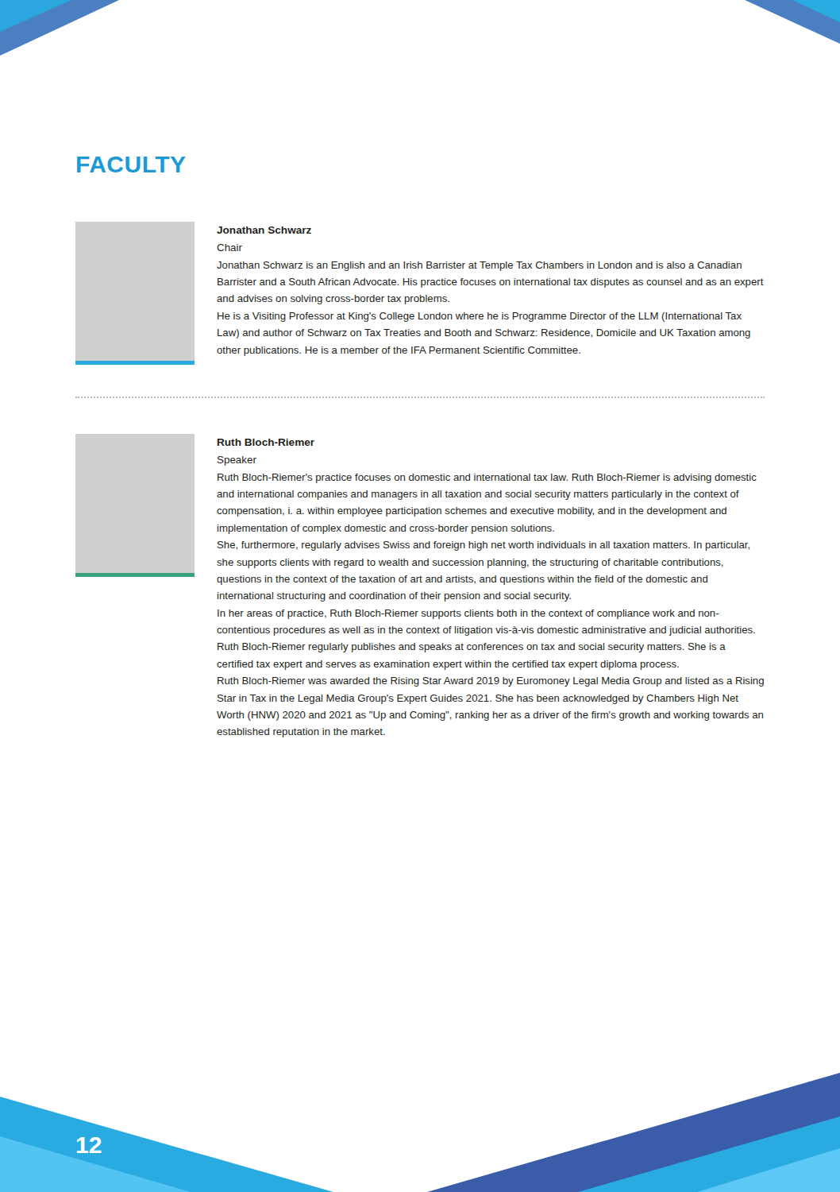FACULTY
Jonathan Schwarz
Chair
Jonathan Schwarz is an English and an Irish Barrister at Temple Tax Chambers in London and is also a Canadian Barrister and a South African Advocate. His practice focuses on international tax disputes as counsel and as an expert and advises on solving cross-border tax problems.
He is a Visiting Professor at King's College London where he is Programme Director of the LLM (International Tax Law) and author of Schwarz on Tax Treaties and Booth and Schwarz: Residence, Domicile and UK Taxation among other publications. He is a member of the IFA Permanent Scientific Committee.
Ruth Bloch-Riemer
Speaker
Ruth Bloch-Riemer's practice focuses on domestic and international tax law. Ruth Bloch-Riemer is advising domestic and international companies and managers in all taxation and social security matters particularly in the context of compensation, i. a. within employee participation schemes and executive mobility, and in the development and implementation of complex domestic and cross-border pension solutions.
She, furthermore, regularly advises Swiss and foreign high net worth individuals in all taxation matters. In particular, she supports clients with regard to wealth and succession planning, the structuring of charitable contributions, questions in the context of the taxation of art and artists, and questions within the field of the domestic and international structuring and coordination of their pension and social security.
In her areas of practice, Ruth Bloch-Riemer supports clients both in the context of compliance work and non-contentious procedures as well as in the context of litigation vis-à-vis domestic administrative and judicial authorities.
Ruth Bloch-Riemer regularly publishes and speaks at conferences on tax and social security matters. She is a certified tax expert and serves as examination expert within the certified tax expert diploma process.
Ruth Bloch-Riemer was awarded the Rising Star Award 2019 by Euromoney Legal Media Group and listed as a Rising Star in Tax in the Legal Media Group's Expert Guides 2021. She has been acknowledged by Chambers High Net Worth (HNW) 2020 and 2021 as "Up and Coming", ranking her as a driver of the firm's growth and working towards an established reputation in the market.
12